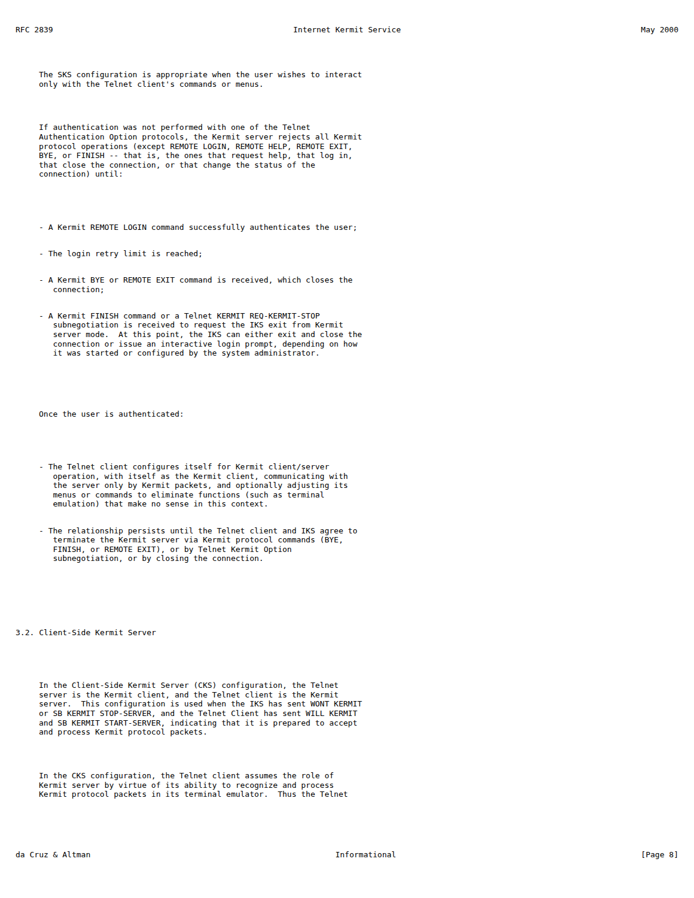RFC 2839 Internet Kermit Service May 2000
The SKS configuration is appropriate when the user wishes to interact only with the Telnet client's commands or menus.
If authentication was not performed with one of the Telnet Authentication Option protocols, the Kermit server rejects all Kermit protocol operations (except REMOTE LOGIN, REMOTE HELP, REMOTE EXIT, BYE, or FINISH -- that is, the ones that request help, that log in, that close the connection, or that change the status of the connection) until:
A Kermit REMOTE LOGIN command successfully authenticates the user;
The login retry limit is reached;
A Kermit BYE or REMOTE EXIT command is received, which closes the connection;
A Kermit FINISH command or a Telnet KERMIT REQ-KERMIT-STOP subnegotiation is received to request the IKS exit from Kermit server mode. At this point, the IKS can either exit and close the connection or issue an interactive login prompt, depending on how it was started or configured by the system administrator.
Once the user is authenticated:
The Telnet client configures itself for Kermit client/server operation, with itself as the Kermit client, communicating with the server only by Kermit packets, and optionally adjusting its menus or commands to eliminate functions (such as terminal emulation) that make no sense in this context.
The relationship persists until the Telnet client and IKS agree to terminate the Kermit server via Kermit protocol commands (BYE, FINISH, or REMOTE EXIT), or by Telnet Kermit Option subnegotiation, or by closing the connection.
3.2. Client-Side Kermit Server
In the Client-Side Kermit Server (CKS) configuration, the Telnet server is the Kermit client, and the Telnet client is the Kermit server. This configuration is used when the IKS has sent WONT KERMIT or SB KERMIT STOP-SERVER, and the Telnet Client has sent WILL KERMIT and SB KERMIT START-SERVER, indicating that it is prepared to accept and process Kermit protocol packets.
In the CKS configuration, the Telnet client assumes the role of Kermit server by virtue of its ability to recognize and process Kermit protocol packets in its terminal emulator. Thus the Telnet
da Cruz & Altman Informational [Page 8]